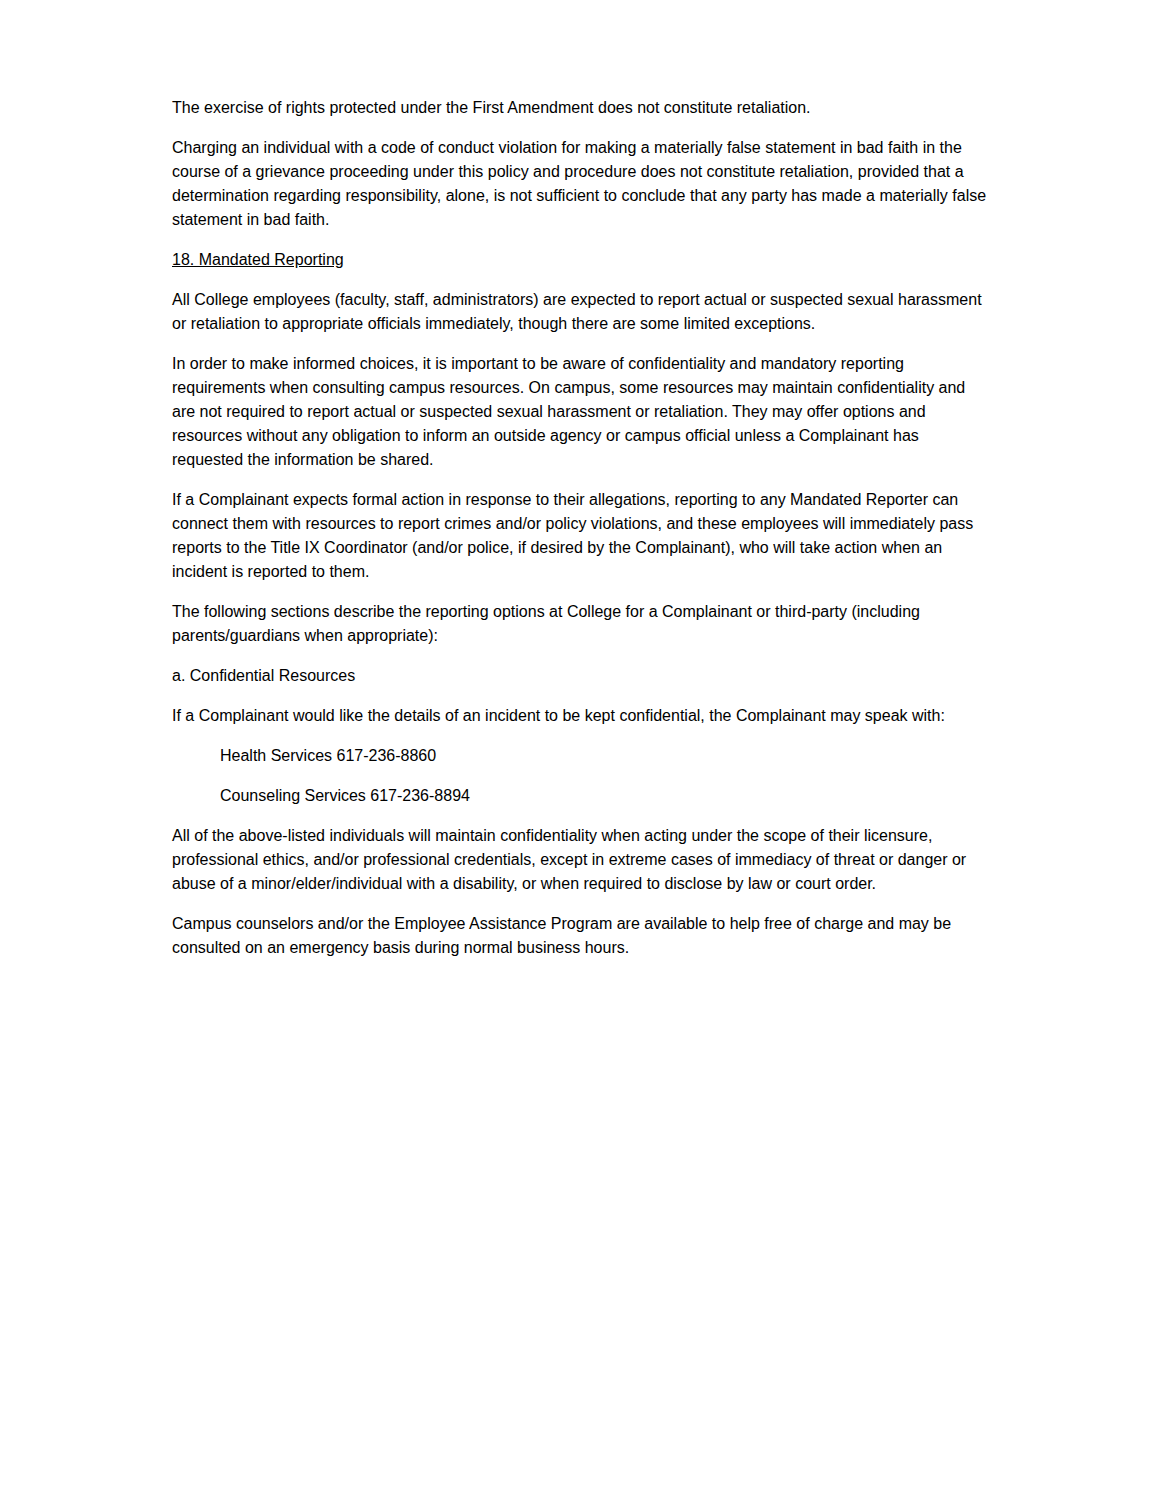The exercise of rights protected under the First Amendment does not constitute retaliation.
Charging an individual with a code of conduct violation for making a materially false statement in bad faith in the course of a grievance proceeding under this policy and procedure does not constitute retaliation, provided that a determination regarding responsibility, alone, is not sufficient to conclude that any party has made a materially false statement in bad faith.
18. Mandated Reporting
All College employees (faculty, staff, administrators) are expected to report actual or suspected sexual harassment or retaliation to appropriate officials immediately, though there are some limited exceptions.
In order to make informed choices, it is important to be aware of confidentiality and mandatory reporting requirements when consulting campus resources. On campus, some resources may maintain confidentiality and are not required to report actual or suspected sexual harassment or retaliation. They may offer options and resources without any obligation to inform an outside agency or campus official unless a Complainant has requested the information be shared.
If a Complainant expects formal action in response to their allegations, reporting to any Mandated Reporter can connect them with resources to report crimes and/or policy violations, and these employees will immediately pass reports to the Title IX Coordinator (and/or police, if desired by the Complainant), who will take action when an incident is reported to them.
The following sections describe the reporting options at College for a Complainant or third-party (including parents/guardians when appropriate):
a. Confidential Resources
If a Complainant would like the details of an incident to be kept confidential, the Complainant may speak with:
Health Services 617-236-8860
Counseling Services 617-236-8894
All of the above-listed individuals will maintain confidentiality when acting under the scope of their licensure, professional ethics, and/or professional credentials, except in extreme cases of immediacy of threat or danger or abuse of a minor/elder/individual with a disability, or when required to disclose by law or court order.
Campus counselors and/or the Employee Assistance Program are available to help free of charge and may be consulted on an emergency basis during normal business hours.